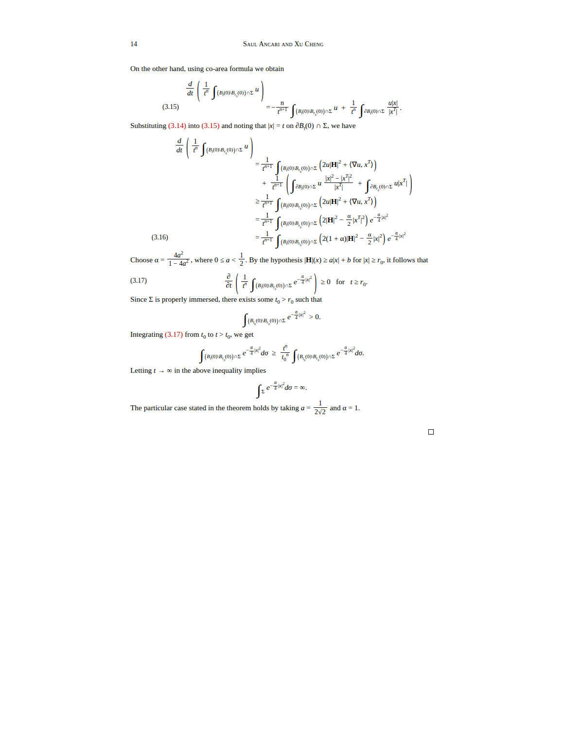14 Saul Ancari and Xu Cheng
On the other hand, using co-area formula we obtain
ddt ( 1 tn ∫(Bt(0)\Br0(0))∩Σ u )
(3.15)
=
−ntn+1 ∫(Bt(0)\Br0(0))∩Σ u + 1 tn ∫∂Bt(0)∩Σ u|x||xT|.
Substituting (3.14) into (3.15) and noting that |x| = t on ∂Bt(0) ∩ Σ, we have
ddt ( 1 tn ∫(Bt(0)\Br0(0))∩Σ u )
=
1 tn+1 ∫(Bt(0)\Br0(0))∩Σ (2u|H|2 + ⟨∇u, xT⟩)
+ 1 tn+1 ( ∫∂Bt(0)∩Σ u |x|2 − |xT|2|xT| + ∫∂Br0(0)∩Σ u|xT| )
≥
1 tn+1 ∫(Bt(0)\Br0(0))∩Σ (2u|H|2 + ⟨∇u, xT⟩)
=
1 tn+1 ∫(Bt(0)\Br0(0))∩Σ (2|H|2 − α 2|xT|2) e−α 4|x|2
(3.16)
=
1 tn+1 ∫(Bt(0)\Br0(0))∩Σ (2(1 + α)|H|2 − α 2|x|2) e−α 4|x|2
Choose α = 4a21 − 4a2, where 0 ≤ a < 12. By the hypothesis |H|(x) ≥ a|x| + b for |x| ≥ r0, it follows that
(3.17)
∂∂t ( 1 tn ∫(Bt(0)\Br0(0))∩Σ e−α 4|x|2 ) ≥ 0 for t ≥ r0.
Since Σ is properly immersed, there exists some t0 > r0 such that
∫(Bt0(0)\Br0(0))∩Σ e−α 4|x|2 > 0.
Integrating (3.17) from t0 to t > t0, we get
∫(Bt(0)\Br0(0))∩Σ e−α 4|x|2dσ ≥ tn t0n ∫(Bt0(0)\Br0(0))∩Σ e−α 4|x|2dσ.
Letting t → ∞ in the above inequality implies
∫Σ e−α 4|x|2dσ = ∞.
The particular case stated in the theorem holds by taking a = 12√2 and α = 1.